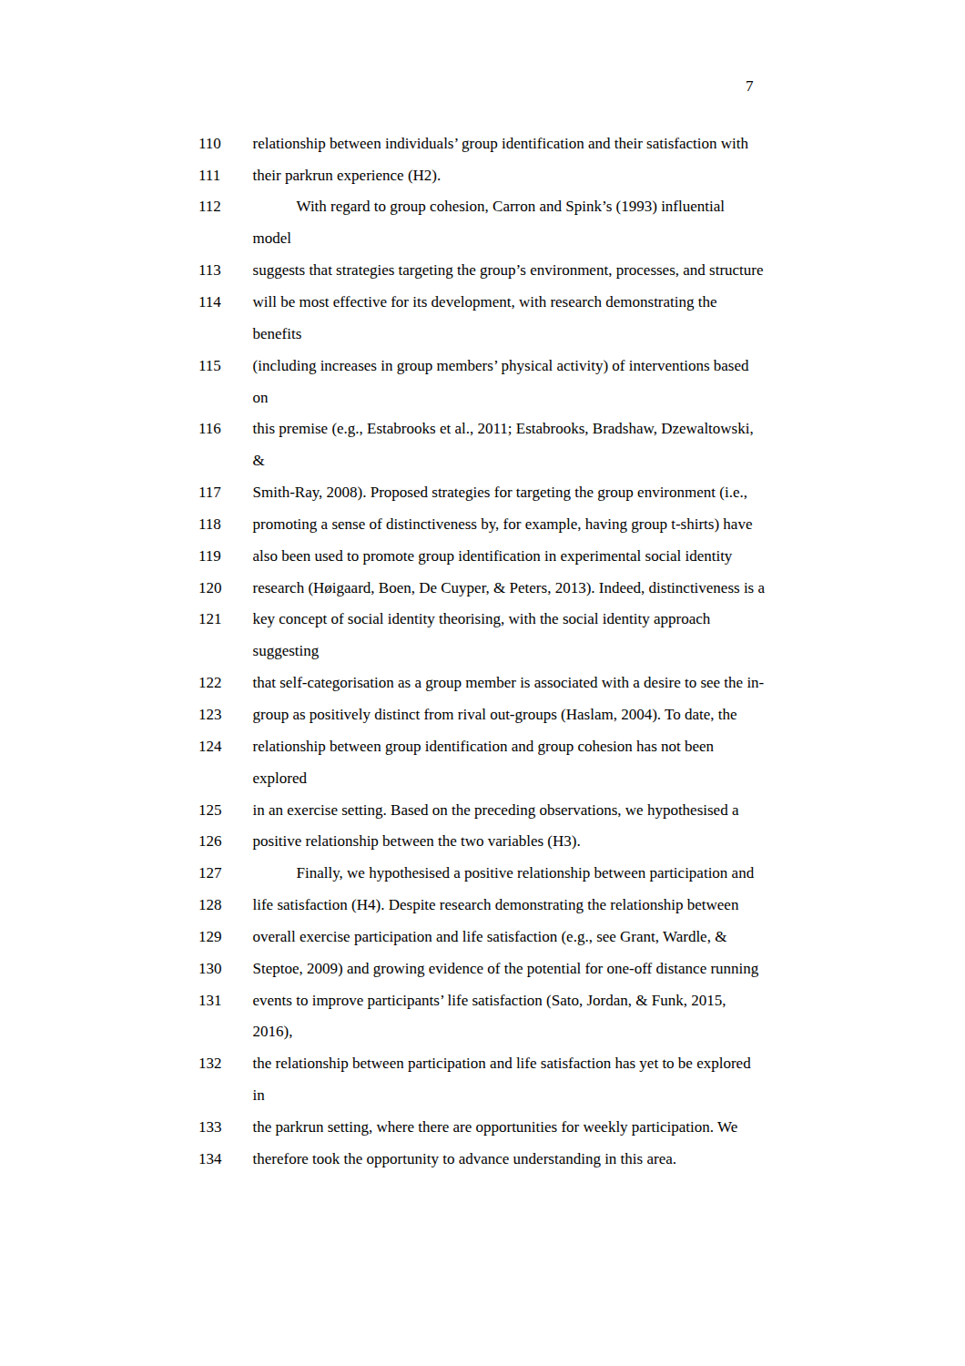7
| 110 | relationship between individuals’ group identification and their satisfaction with |
| 111 | their parkrun experience (H2). |
| 112 | With regard to group cohesion, Carron and Spink’s (1993) influential model |
| 113 | suggests that strategies targeting the group’s environment, processes, and structure |
| 114 | will be most effective for its development, with research demonstrating the benefits |
| 115 | (including increases in group members’ physical activity) of interventions based on |
| 116 | this premise (e.g., Estabrooks et al., 2011; Estabrooks, Bradshaw, Dzewaltowski, & |
| 117 | Smith-Ray, 2008). Proposed strategies for targeting the group environment (i.e., |
| 118 | promoting a sense of distinctiveness by, for example, having group t-shirts) have |
| 119 | also been used to promote group identification in experimental social identity |
| 120 | research (Høigaard, Boen, De Cuyper, & Peters, 2013). Indeed, distinctiveness is a |
| 121 | key concept of social identity theorising, with the social identity approach suggesting |
| 122 | that self-categorisation as a group member is associated with a desire to see the in- |
| 123 | group as positively distinct from rival out-groups (Haslam, 2004). To date, the |
| 124 | relationship between group identification and group cohesion has not been explored |
| 125 | in an exercise setting. Based on the preceding observations, we hypothesised a |
| 126 | positive relationship between the two variables (H3). |
| 127 | Finally, we hypothesised a positive relationship between participation and |
| 128 | life satisfaction (H4). Despite research demonstrating the relationship between |
| 129 | overall exercise participation and life satisfaction (e.g., see Grant, Wardle, & |
| 130 | Steptoe, 2009) and growing evidence of the potential for one-off distance running |
| 131 | events to improve participants’ life satisfaction (Sato, Jordan, & Funk, 2015, 2016), |
| 132 | the relationship between participation and life satisfaction has yet to be explored in |
| 133 | the parkrun setting, where there are opportunities for weekly participation. We |
| 134 | therefore took the opportunity to advance understanding in this area. |